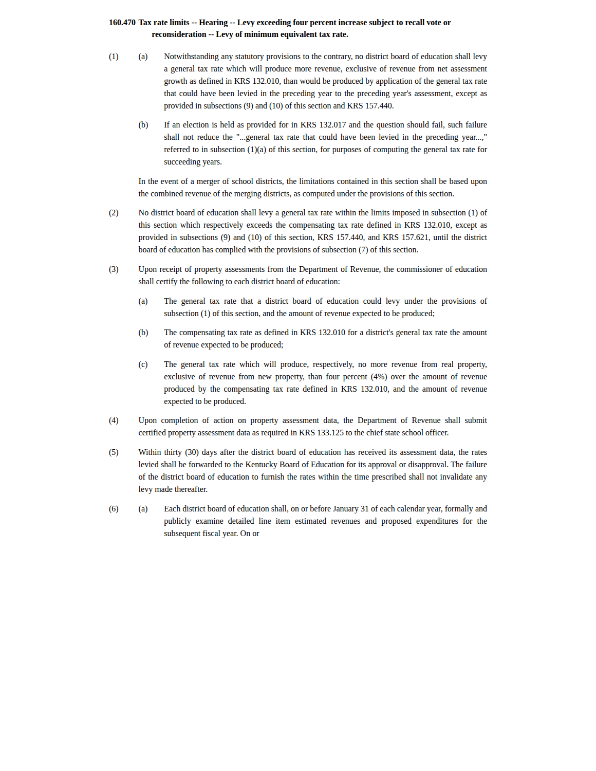160.470 Tax rate limits -- Hearing -- Levy exceeding four percent increase subject to recall vote or reconsideration -- Levy of minimum equivalent tax rate.
(1)
(a) Notwithstanding any statutory provisions to the contrary, no district board of education shall levy a general tax rate which will produce more revenue, exclusive of revenue from net assessment growth as defined in KRS 132.010, than would be produced by application of the general tax rate that could have been levied in the preceding year to the preceding year's assessment, except as provided in subsections (9) and (10) of this section and KRS 157.440.
(b) If an election is held as provided for in KRS 132.017 and the question should fail, such failure shall not reduce the "...general tax rate that could have been levied in the preceding year...," referred to in subsection (1)(a) of this section, for purposes of computing the general tax rate for succeeding years.
In the event of a merger of school districts, the limitations contained in this section shall be based upon the combined revenue of the merging districts, as computed under the provisions of this section.
(2) No district board of education shall levy a general tax rate within the limits imposed in subsection (1) of this section which respectively exceeds the compensating tax rate defined in KRS 132.010, except as provided in subsections (9) and (10) of this section, KRS 157.440, and KRS 157.621, until the district board of education has complied with the provisions of subsection (7) of this section.
(3) Upon receipt of property assessments from the Department of Revenue, the commissioner of education shall certify the following to each district board of education:
(a) The general tax rate that a district board of education could levy under the provisions of subsection (1) of this section, and the amount of revenue expected to be produced;
(b) The compensating tax rate as defined in KRS 132.010 for a district's general tax rate the amount of revenue expected to be produced;
(c) The general tax rate which will produce, respectively, no more revenue from real property, exclusive of revenue from new property, than four percent (4%) over the amount of revenue produced by the compensating tax rate defined in KRS 132.010, and the amount of revenue expected to be produced.
(4) Upon completion of action on property assessment data, the Department of Revenue shall submit certified property assessment data as required in KRS 133.125 to the chief state school officer.
(5) Within thirty (30) days after the district board of education has received its assessment data, the rates levied shall be forwarded to the Kentucky Board of Education for its approval or disapproval. The failure of the district board of education to furnish the rates within the time prescribed shall not invalidate any levy made thereafter.
(6)
(a) Each district board of education shall, on or before January 31 of each calendar year, formally and publicly examine detailed line item estimated revenues and proposed expenditures for the subsequent fiscal year. On or